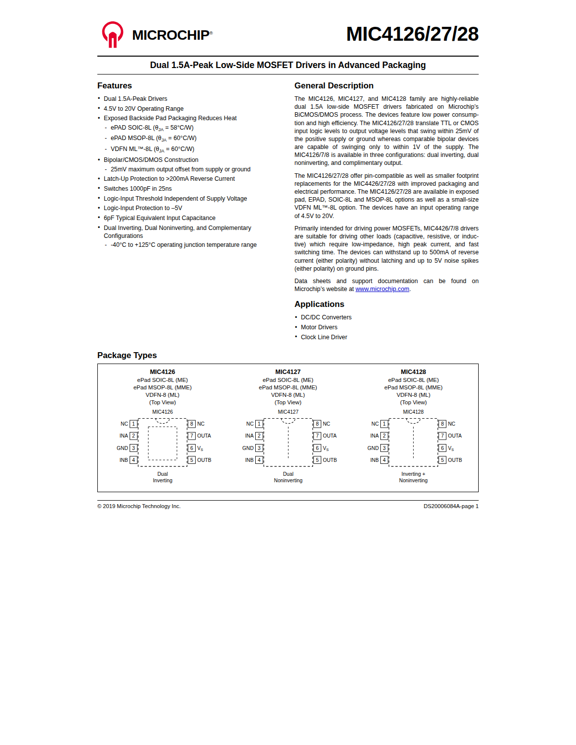MICROCHIP®
MIC4126/27/28
Dual 1.5A-Peak Low-Side MOSFET Drivers in Advanced Packaging
Features
Dual 1.5A-Peak Drivers
4.5V to 20V Operating Range
Exposed Backside Pad Packaging Reduces Heat
ePAD SOIC-8L (θJA = 58°C/W)
ePAD MSOP-8L (θJA = 60°C/W)
VDFN ML™-8L (θJA = 60°C/W)
Bipolar/CMOS/DMOS Construction
25mV maximum output offset from supply or ground
Latch-Up Protection to >200mA Reverse Current
Switches 1000pF in 25ns
Logic-Input Threshold Independent of Supply Voltage
Logic-Input Protection to –5V
6pF Typical Equivalent Input Capacitance
Dual Inverting, Dual Noninverting, and Complementary Configurations
-40°C to +125°C operating junction temperature range
General Description
The MIC4126, MIC4127, and MIC4128 family are highly-reliable dual 1.5A low-side MOSFET drivers fabricated on Microchip’s BiCMOS/DMOS process. The devices feature low power consumption and high efficiency. The MIC4126/27/28 translate TTL or CMOS input logic levels to output voltage levels that swing within 25mV of the positive supply or ground whereas comparable bipolar devices are capable of swinging only to within 1V of the supply. The MIC4126/7/8 is available in three configurations: dual inverting, dual noninverting, and complimentary output.
The MIC4126/27/28 offer pin-compatible as well as smaller footprint replacements for the MIC4426/27/28 with improved packaging and electrical performance. The MIC4126/27/28 are available in exposed pad, EPAD, SOIC-8L and MSOP-8L options as well as a small-size VDFN ML™-8L option. The devices have an input operating range of 4.5V to 20V.
Primarily intended for driving power MOSFETs, MIC4426/7/8 drivers are suitable for driving other loads (capacitive, resistive, or inductive) which require low-impedance, high peak current, and fast switching time. The devices can withstand up to 500mA of reverse current (either polarity) without latching and up to 5V noise spikes (either polarity) on ground pins.
Data sheets and support documentation can be found on Microchip’s website at www.microchip.com.
Applications
DC/DC Converters
Motor Drivers
Clock Line Driver
Package Types
MIC4126
ePad SOIC-8L (ME)
ePad MSOP-8L (MME)
VDFN-8 (ML)
(Top View)
MIC4126 1 2 3 4 NC INA GND INB 8 7 6 5 NC OUTA VS OUTB Dual Inverting
MIC4127
ePad SOIC-8L (ME)
ePad MSOP-8L (MME)
VDFN-8 (ML)
(Top View)
MIC4127 1 2 3 4 NC INA GND INB 8 7 6 5 NC OUTA VS OUTB Dual Noninverting
MIC4128
ePad SOIC-8L (ME)
ePad MSOP-8L (MME)
VDFN-8 (ML)
(Top View)
MIC4128 1 2 3 4 NC INA GND INB 8 7 6 5 NC OUTA VS OUTB Inverting + Noninverting
© 2019 Microchip Technology Inc.
DS20006084A-page 1